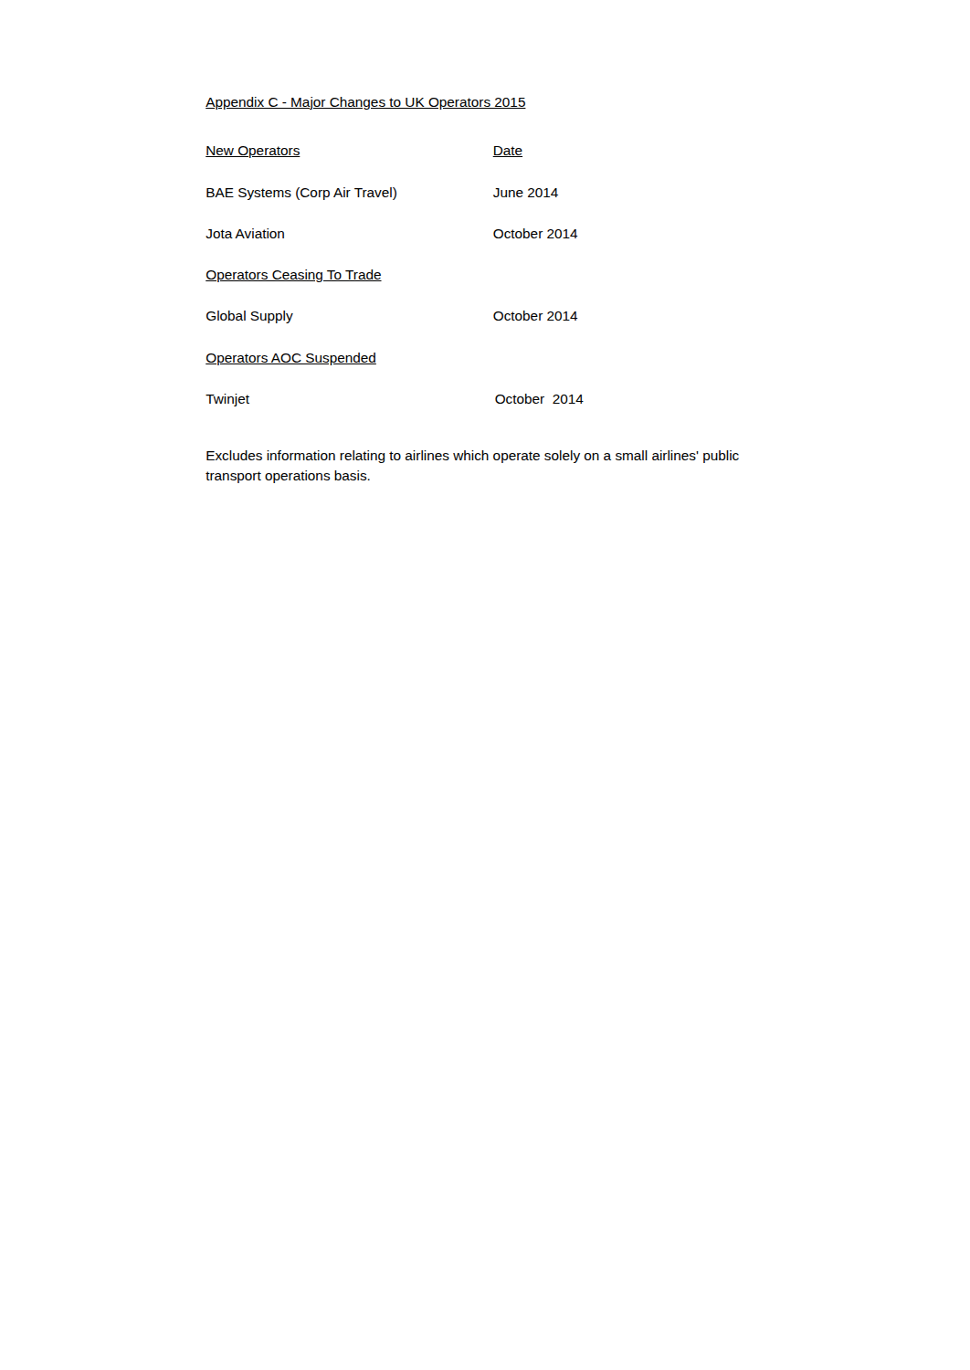Appendix C - Major Changes to UK Operators 2015
| New Operators | Date |
| BAE Systems (Corp Air Travel) | June 2014 |
| Jota Aviation | October 2014 |
| Operators Ceasing To Trade | |
| Global Supply | October 2014 |
| Operators AOC Suspended | |
| Twinjet | October 2014 |
Excludes information relating to airlines which operate solely on a small airlines' public transport operations basis.